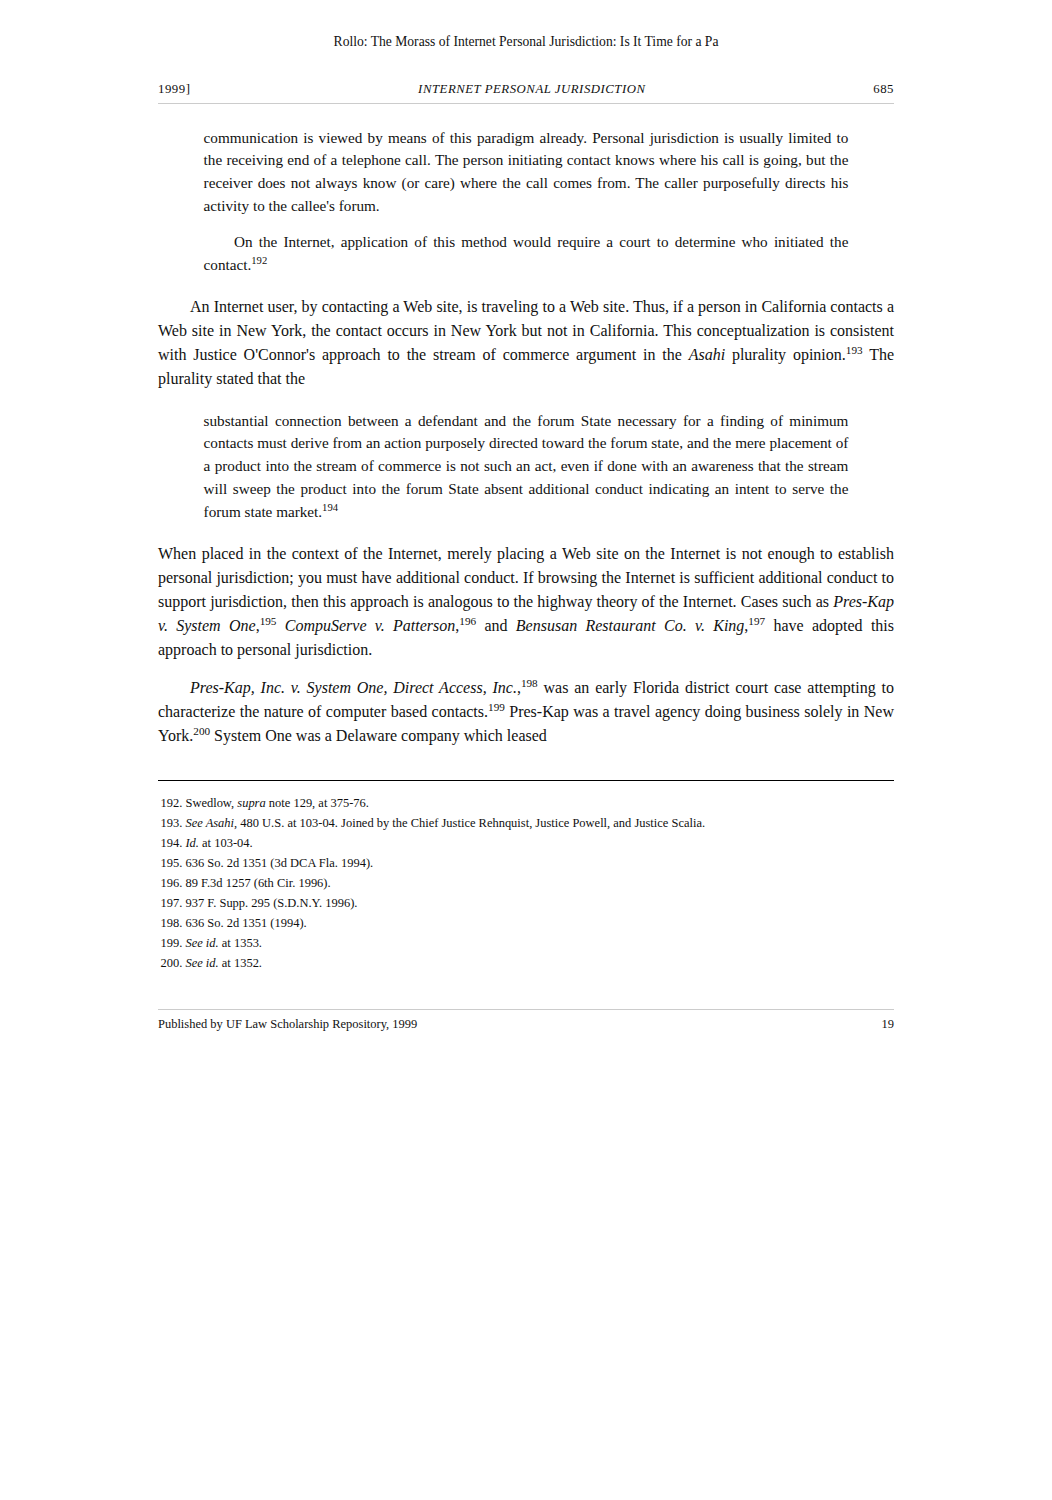Rollo: The Morass of Internet Personal Jurisdiction: Is It Time for a Pa
1999] Internet Personal Jurisdiction 685
communication is viewed by means of this paradigm already. Personal jurisdiction is usually limited to the receiving end of a telephone call. The person initiating contact knows where his call is going, but the receiver does not always know (or care) where the call comes from. The caller purposefully directs his activity to the callee's forum.
On the Internet, application of this method would require a court to determine who initiated the contact.192
An Internet user, by contacting a Web site, is traveling to a Web site. Thus, if a person in California contacts a Web site in New York, the contact occurs in New York but not in California. This conceptualization is consistent with Justice O'Connor's approach to the stream of commerce argument in the Asahi plurality opinion.193 The plurality stated that the
substantial connection between a defendant and the forum State necessary for a finding of minimum contacts must derive from an action purposely directed toward the forum state, and the mere placement of a product into the stream of commerce is not such an act, even if done with an awareness that the stream will sweep the product into the forum State absent additional conduct indicating an intent to serve the forum state market.194
When placed in the context of the Internet, merely placing a Web site on the Internet is not enough to establish personal jurisdiction; you must have additional conduct. If browsing the Internet is sufficient additional conduct to support jurisdiction, then this approach is analogous to the highway theory of the Internet. Cases such as Pres-Kap v. System One,195 CompuServe v. Patterson,196 and Bensusan Restaurant Co. v. King,197 have adopted this approach to personal jurisdiction.
Pres-Kap, Inc. v. System One, Direct Access, Inc.,198 was an early Florida district court case attempting to characterize the nature of computer based contacts.199 Pres-Kap was a travel agency doing business solely in New York.200 System One was a Delaware company which leased
Swedlow, supra note 129, at 375-76.
See Asahi, 480 U.S. at 103-04. Joined by the Chief Justice Rehnquist, Justice Powell, and Justice Scalia.
Id. at 103-04.
636 So. 2d 1351 (3d DCA Fla. 1994).
89 F.3d 1257 (6th Cir. 1996).
937 F. Supp. 295 (S.D.N.Y. 1996).
636 So. 2d 1351 (1994).
See id. at 1353.
See id. at 1352.
Published by UF Law Scholarship Repository, 1999 19